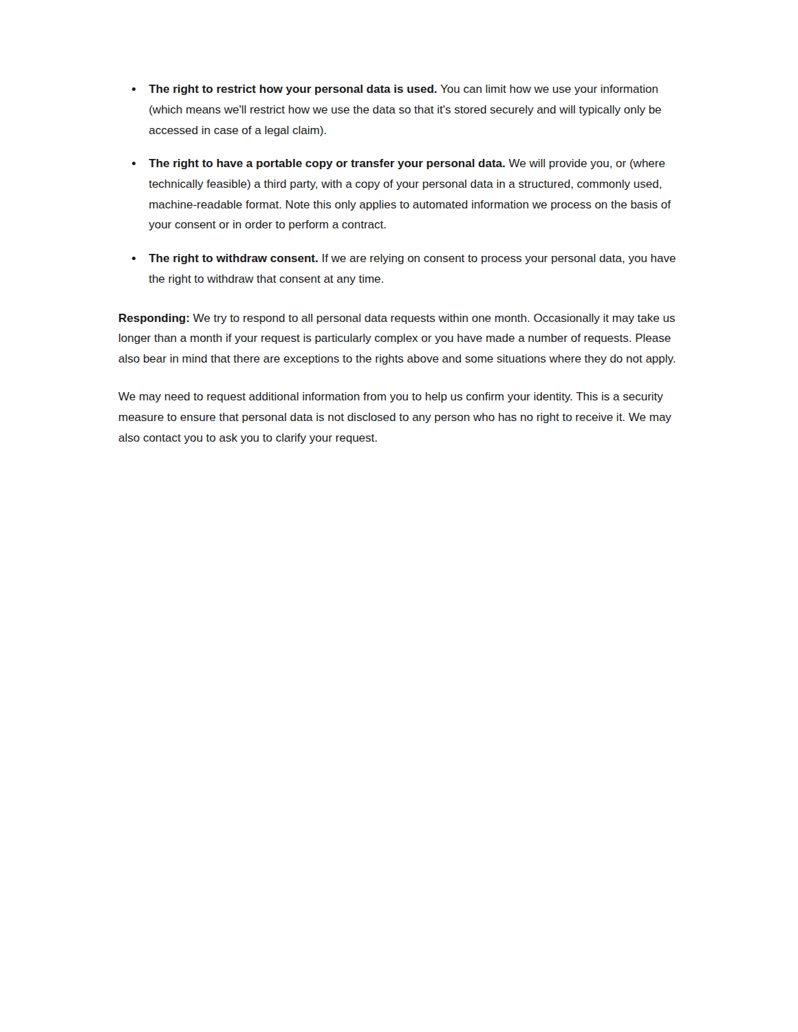The right to restrict how your personal data is used. You can limit how we use your information (which means we'll restrict how we use the data so that it's stored securely and will typically only be accessed in case of a legal claim).
The right to have a portable copy or transfer your personal data. We will provide you, or (where technically feasible) a third party, with a copy of your personal data in a structured, commonly used, machine-readable format. Note this only applies to automated information we process on the basis of your consent or in order to perform a contract.
The right to withdraw consent. If we are relying on consent to process your personal data, you have the right to withdraw that consent at any time.
Responding: We try to respond to all personal data requests within one month. Occasionally it may take us longer than a month if your request is particularly complex or you have made a number of requests. Please also bear in mind that there are exceptions to the rights above and some situations where they do not apply.
We may need to request additional information from you to help us confirm your identity. This is a security measure to ensure that personal data is not disclosed to any person who has no right to receive it. We may also contact you to ask you to clarify your request.